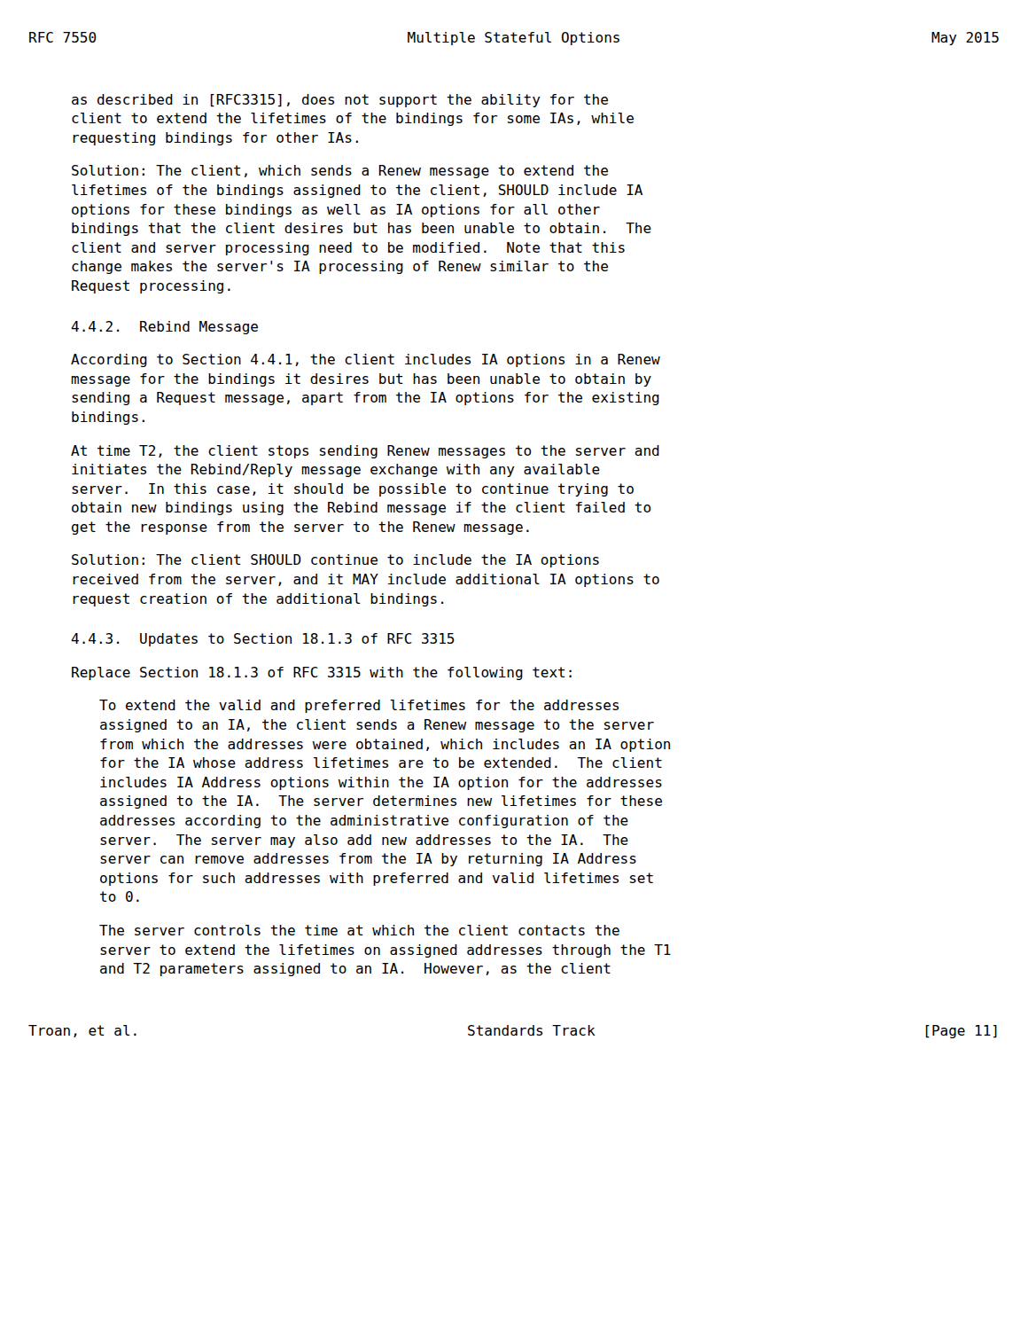RFC 7550 Multiple Stateful Options May 2015
as described in [RFC3315], does not support the ability for the client to extend the lifetimes of the bindings for some IAs, while requesting bindings for other IAs.
Solution: The client, which sends a Renew message to extend the lifetimes of the bindings assigned to the client, SHOULD include IA options for these bindings as well as IA options for all other bindings that the client desires but has been unable to obtain. The client and server processing need to be modified. Note that this change makes the server's IA processing of Renew similar to the Request processing.
4.4.2. Rebind Message
According to Section 4.4.1, the client includes IA options in a Renew message for the bindings it desires but has been unable to obtain by sending a Request message, apart from the IA options for the existing bindings.
At time T2, the client stops sending Renew messages to the server and initiates the Rebind/Reply message exchange with any available server. In this case, it should be possible to continue trying to obtain new bindings using the Rebind message if the client failed to get the response from the server to the Renew message.
Solution: The client SHOULD continue to include the IA options received from the server, and it MAY include additional IA options to request creation of the additional bindings.
4.4.3. Updates to Section 18.1.3 of RFC 3315
Replace Section 18.1.3 of RFC 3315 with the following text:
To extend the valid and preferred lifetimes for the addresses assigned to an IA, the client sends a Renew message to the server from which the addresses were obtained, which includes an IA option for the IA whose address lifetimes are to be extended. The client includes IA Address options within the IA option for the addresses assigned to the IA. The server determines new lifetimes for these addresses according to the administrative configuration of the server. The server may also add new addresses to the IA. The server can remove addresses from the IA by returning IA Address options for such addresses with preferred and valid lifetimes set to 0.
The server controls the time at which the client contacts the server to extend the lifetimes on assigned addresses through the T1 and T2 parameters assigned to an IA. However, as the client
Troan, et al. Standards Track [Page 11]